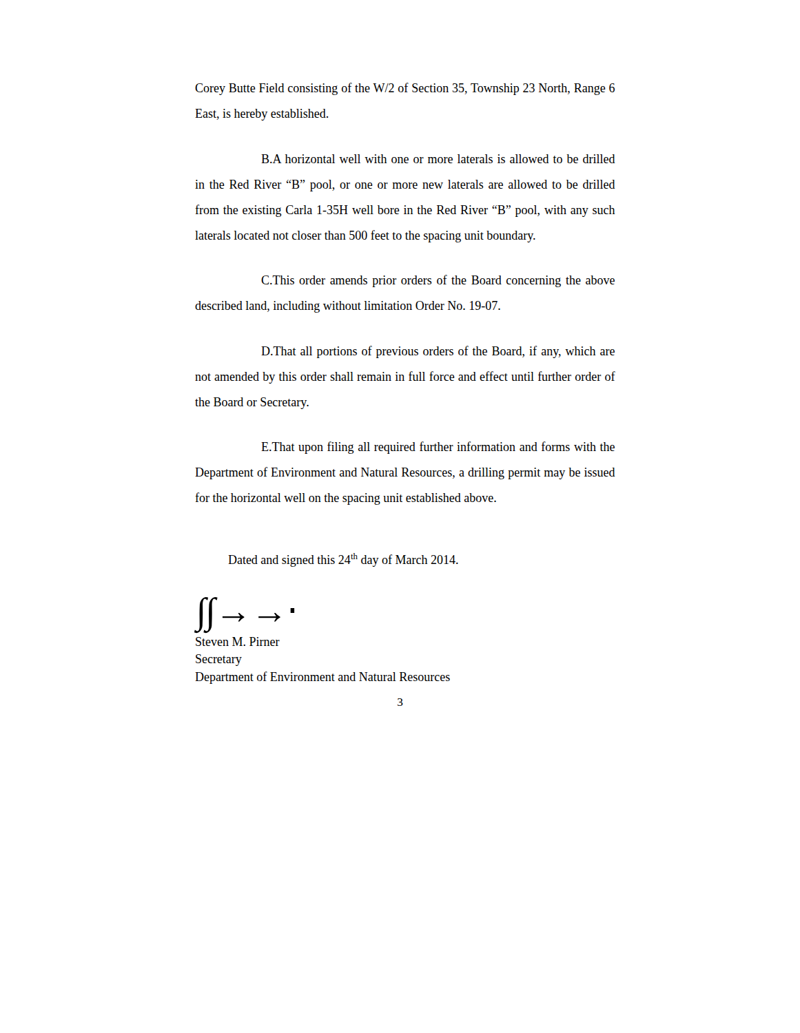Corey Butte Field consisting of the W/2 of Section 35, Township 23 North, Range 6 East, is hereby established.
B. A horizontal well with one or more laterals is allowed to be drilled in the Red River “B” pool, or one or more new laterals are allowed to be drilled from the existing Carla 1-35H well bore in the Red River “B” pool, with any such laterals located not closer than 500 feet to the spacing unit boundary.
C. This order amends prior orders of the Board concerning the above described land, including without limitation Order No. 19-07.
D. That all portions of previous orders of the Board, if any, which are not amended by this order shall remain in full force and effect until further order of the Board or Secretary.
E. That upon filing all required further information and forms with the Department of Environment and Natural Resources, a drilling permit may be issued for the horizontal well on the spacing unit established above.
Dated and signed this 24th day of March 2014.
∫∫→→⋅
Steven M. Pirner
Secretary
Department of Environment and Natural Resources
3